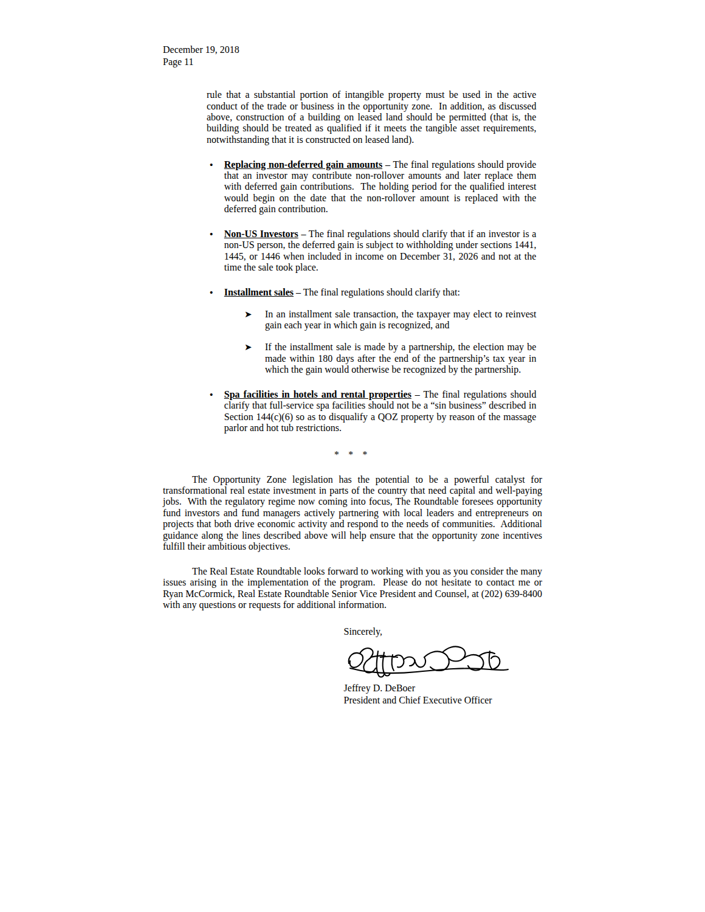December 19, 2018
Page 11
rule that a substantial portion of intangible property must be used in the active conduct of the trade or business in the opportunity zone. In addition, as discussed above, construction of a building on leased land should be permitted (that is, the building should be treated as qualified if it meets the tangible asset requirements, notwithstanding that it is constructed on leased land).
Replacing non-deferred gain amounts – The final regulations should provide that an investor may contribute non-rollover amounts and later replace them with deferred gain contributions. The holding period for the qualified interest would begin on the date that the non-rollover amount is replaced with the deferred gain contribution.
Non-US Investors – The final regulations should clarify that if an investor is a non-US person, the deferred gain is subject to withholding under sections 1441, 1445, or 1446 when included in income on December 31, 2026 and not at the time the sale took place.
Installment sales – The final regulations should clarify that:
In an installment sale transaction, the taxpayer may elect to reinvest gain each year in which gain is recognized, and
If the installment sale is made by a partnership, the election may be made within 180 days after the end of the partnership’s tax year in which the gain would otherwise be recognized by the partnership.
Spa facilities in hotels and rental properties – The final regulations should clarify that full-service spa facilities should not be a “sin business” described in Section 144(c)(6) so as to disqualify a QOZ property by reason of the massage parlor and hot tub restrictions.
* * *
The Opportunity Zone legislation has the potential to be a powerful catalyst for transformational real estate investment in parts of the country that need capital and well-paying jobs. With the regulatory regime now coming into focus, The Roundtable foresees opportunity fund investors and fund managers actively partnering with local leaders and entrepreneurs on projects that both drive economic activity and respond to the needs of communities. Additional guidance along the lines described above will help ensure that the opportunity zone incentives fulfill their ambitious objectives.
The Real Estate Roundtable looks forward to working with you as you consider the many issues arising in the implementation of the program. Please do not hesitate to contact me or Ryan McCormick, Real Estate Roundtable Senior Vice President and Counsel, at (202) 639-8400 with any questions or requests for additional information.
Sincerely,
Jeffrey D. DeBoer
President and Chief Executive Officer